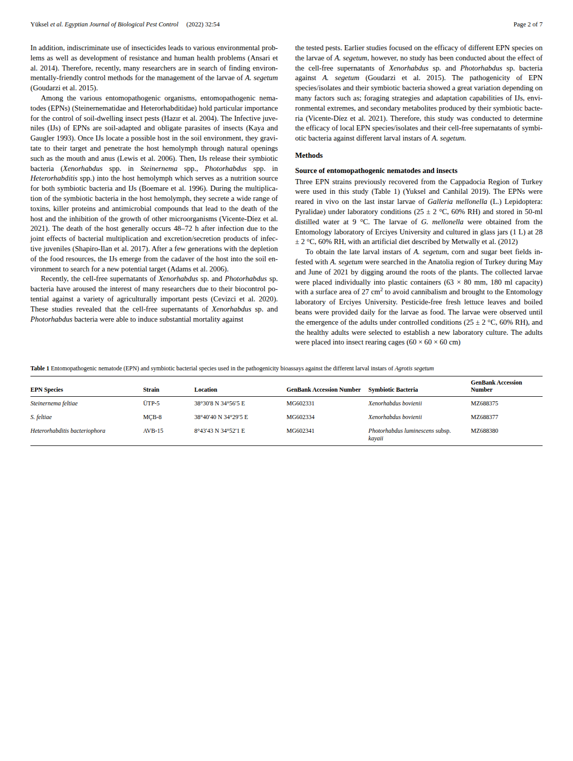Yüksel et al. Egyptian Journal of Biological Pest Control (2022) 32:54
Page 2 of 7
In addition, indiscriminate use of insecticides leads to various environmental problems as well as development of resistance and human health problems (Ansari et al. 2014). Therefore, recently, many researchers are in search of finding environmentally-friendly control methods for the management of the larvae of A. segetum (Goudarzi et al. 2015).
Among the various entomopathogenic organisms, entomopathogenic nematodes (EPNs) (Steinernematidae and Heterorhabditidae) hold particular importance for the control of soil-dwelling insect pests (Hazır et al. 2004). The Infective juveniles (IJs) of EPNs are soil-adapted and obligate parasites of insects (Kaya and Gaugler 1993). Once IJs locate a possible host in the soil environment, they gravitate to their target and penetrate the host hemolymph through natural openings such as the mouth and anus (Lewis et al. 2006). Then, IJs release their symbiotic bacteria (Xenorhabdus spp. in Steinernema spp., Photorhabdus spp. in Heterorhabditis spp.) into the host hemolymph which serves as a nutrition source for both symbiotic bacteria and IJs (Boemare et al. 1996). During the multiplication of the symbiotic bacteria in the host hemolymph, they secrete a wide range of toxins, killer proteins and antimicrobial compounds that lead to the death of the host and the inhibition of the growth of other microorganisms (Vicente-Díez et al. 2021). The death of the host generally occurs 48–72 h after infection due to the joint effects of bacterial multiplication and excretion/secretion products of infective juveniles (Shapiro-Ilan et al. 2017). After a few generations with the depletion of the food resources, the IJs emerge from the cadaver of the host into the soil environment to search for a new potential target (Adams et al. 2006).
Recently, the cell-free supernatants of Xenorhabdus sp. and Photorhabdus sp. bacteria have aroused the interest of many researchers due to their biocontrol potential against a variety of agriculturally important pests (Cevizci et al. 2020). These studies revealed that the cell-free supernatants of Xenorhabdus sp. and Photorhabdus bacteria were able to induce substantial mortality against
the tested pests. Earlier studies focused on the efficacy of different EPN species on the larvae of A. segetum, however, no study has been conducted about the effect of the cell-free supernatants of Xenorhabdus sp. and Photorhabdus sp. bacteria against A. segetum (Goudarzi et al. 2015). The pathogenicity of EPN species/isolates and their symbiotic bacteria showed a great variation depending on many factors such as; foraging strategies and adaptation capabilities of IJs, environmental extremes, and secondary metabolites produced by their symbiotic bacteria (Vicente-Díez et al. 2021). Therefore, this study was conducted to determine the efficacy of local EPN species/isolates and their cell-free supernatants of symbiotic bacteria against different larval instars of A. segetum.
Methods
Source of entomopathogenic nematodes and insects
Three EPN strains previously recovered from the Cappadocia Region of Turkey were used in this study (Table 1) (Yuksel and Canhilal 2019). The EPNs were reared in vivo on the last instar larvae of Galleria mellonella (L.) Lepidoptera: Pyralidae) under laboratory conditions (25 ± 2 °C, 60% RH) and stored in 50-ml distilled water at 9 °C. The larvae of G. mellonella were obtained from the Entomology laboratory of Erciyes University and cultured in glass jars (1 L) at 28 ± 2 °C, 60% RH, with an artificial diet described by Metwally et al. (2012)
To obtain the late larval instars of A. segetum, corn and sugar beet fields infested with A. segetum were searched in the Anatolia region of Turkey during May and June of 2021 by digging around the roots of the plants. The collected larvae were placed individually into plastic containers (63 × 80 mm, 180 ml capacity) with a surface area of 27 cm2 to avoid cannibalism and brought to the Entomology laboratory of Erciyes University. Pesticide-free fresh lettuce leaves and boiled beans were provided daily for the larvae as food. The larvae were observed until the emergence of the adults under controlled conditions (25 ± 2 °C, 60% RH), and the healthy adults were selected to establish a new laboratory culture. The adults were placed into insect rearing cages (60 × 60 × 60 cm)
Table 1 Entomopathogenic nematode (EPN) and symbiotic bacterial species used in the pathogenicity bioassays against the different larval instars of Agrotis segetum
| EPN Species | Strain | Location | GenBank Accession Number | Symbiotic Bacteria | GenBank Accession Number |
| --- | --- | --- | --- | --- | --- |
| Steinernema feltiae | ÜTP-5 | 38°30′8 N 34°56′5 E | MG602331 | Xenorhabdus bovienii | MZ688375 |
| S. feltiae | MÇB-8 | 38°40′40 N 34°29′5 E | MG602334 | Xenorhabdus bovienii | MZ688377 |
| Heterorhabditis bacteriophora | AVB-15 | 8°43′43 N 34°52′1 E | MG602341 | Photorhabdus luminescens subsp. kayaii | MZ688380 |